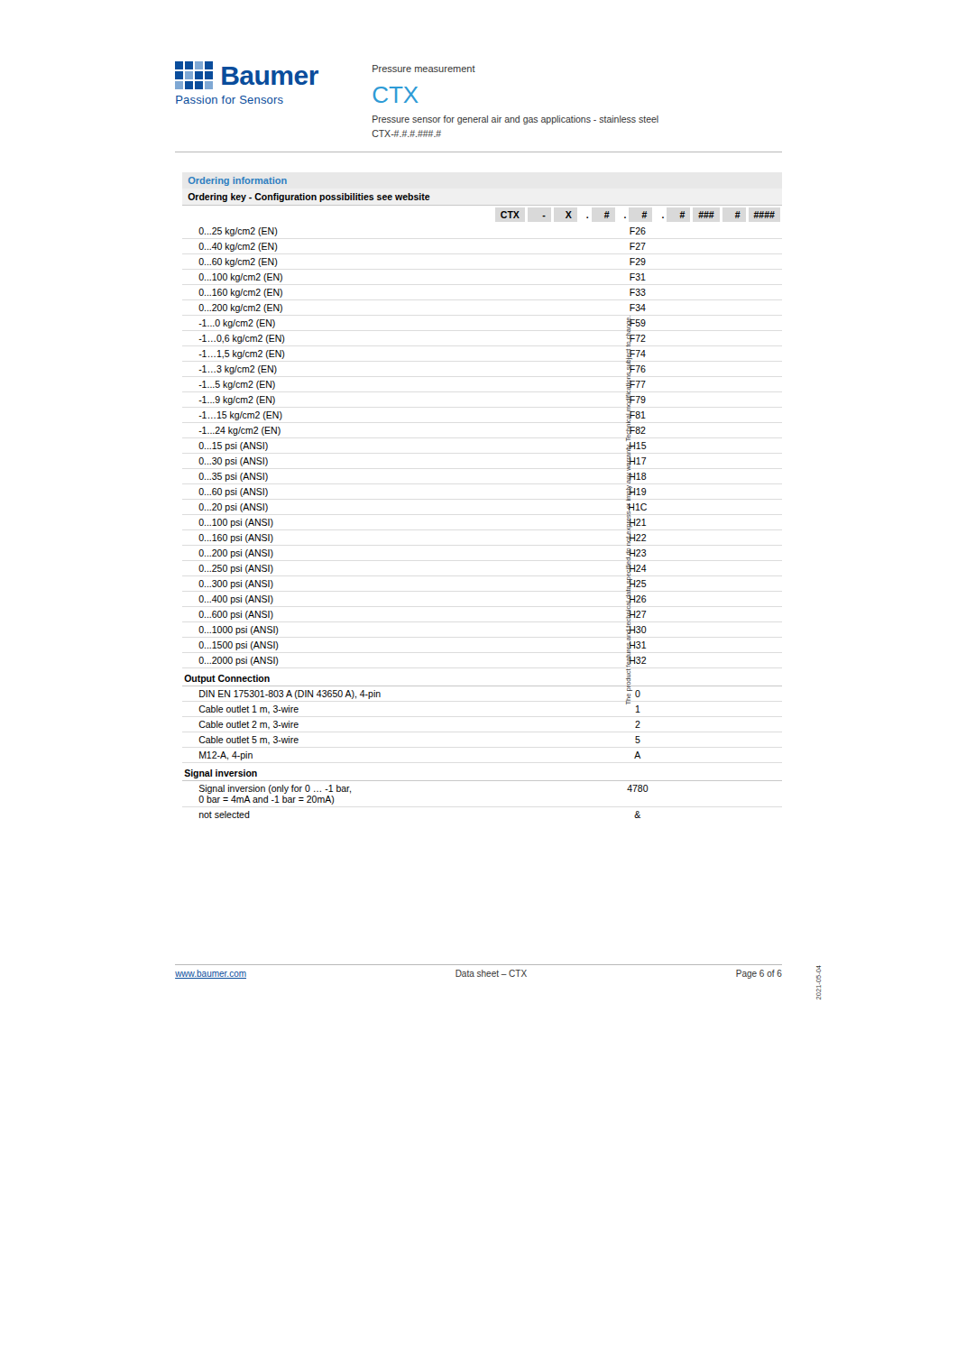Baumer
Passion for Sensors
Pressure measurement
CTX
Pressure sensor for general air and gas applications - stainless steel
CTX-#.#.#.###.#
| Ordering information |
| Ordering key - Configuration possibilities see website |
| | CTX - X . # . # . # ### # #### |
| 0...25 kg/cm2 (EN) | F26 |
| 0...40 kg/cm2 (EN) | F27 |
| 0...60 kg/cm2 (EN) | F29 |
| 0...100 kg/cm2 (EN) | F31 |
| 0...160 kg/cm2 (EN) | F33 |
| 0...200 kg/cm2 (EN) | F34 |
| -1...0 kg/cm2 (EN) | F59 |
| -1…0,6 kg/cm2 (EN) | F72 |
| -1…1,5 kg/cm2 (EN) | F74 |
| -1…3 kg/cm2 (EN) | F76 |
| -1...5 kg/cm2 (EN) | F77 |
| -1...9 kg/cm2 (EN) | F79 |
| -1…15 kg/cm2 (EN) | F81 |
| -1...24 kg/cm2 (EN) | F82 |
| 0...15 psi (ANSI) | H15 |
| 0...30 psi (ANSI) | H17 |
| 0...35 psi (ANSI) | H18 |
| 0...60 psi (ANSI) | H19 |
| 0...20 psi (ANSI) | H1C |
| 0...100 psi (ANSI) | H21 |
| 0...160 psi (ANSI) | H22 |
| 0...200 psi (ANSI) | H23 |
| 0...250 psi (ANSI) | H24 |
| 0...300 psi (ANSI) | H25 |
| 0...400 psi (ANSI) | H26 |
| 0...600 psi (ANSI) | H27 |
| 0...1000 psi (ANSI) | H30 |
| 0...1500 psi (ANSI) | H31 |
| 0...2000 psi (ANSI) | H32 |
| Output Connection |
| DIN EN 175301-803 A (DIN 43650 A), 4-pin | 0 |
| Cable outlet 1 m, 3-wire | 1 |
| Cable outlet 2 m, 3-wire | 2 |
| Cable outlet 5 m, 3-wire | 5 |
| M12-A, 4-pin | A |
| Signal inversion |
| Signal inversion (only for 0 … -1 bar, 0 bar = 4mA and -1 bar = 20mA) | 4780 |
| not selected | & |
The product features and technical data specified do not express or imply any warranty. Technical modifications subject to change.
2021-05-04
www.baumer.com
Data sheet – CTX
Page 6 of 6